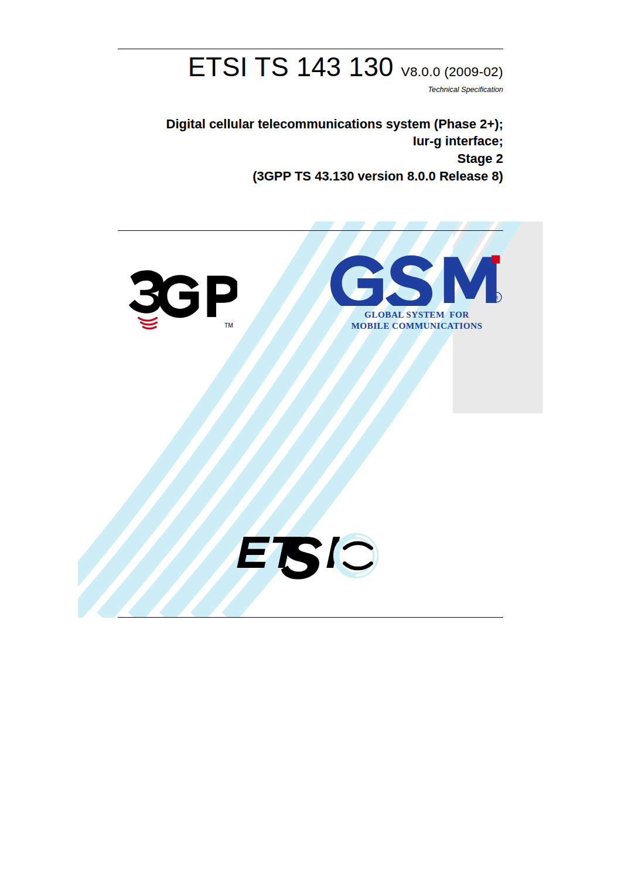ETSI TS 143 130 V8.0.0 (2009-02)
Technical Specification
Digital cellular telecommunications system (Phase 2+);
Iur-g interface;
Stage 2
(3GPP TS 43.130 version 8.0.0 Release 8)
TM
R
GLOBAL SYSTEM FOR
MOBILE COMMUNICATIONS